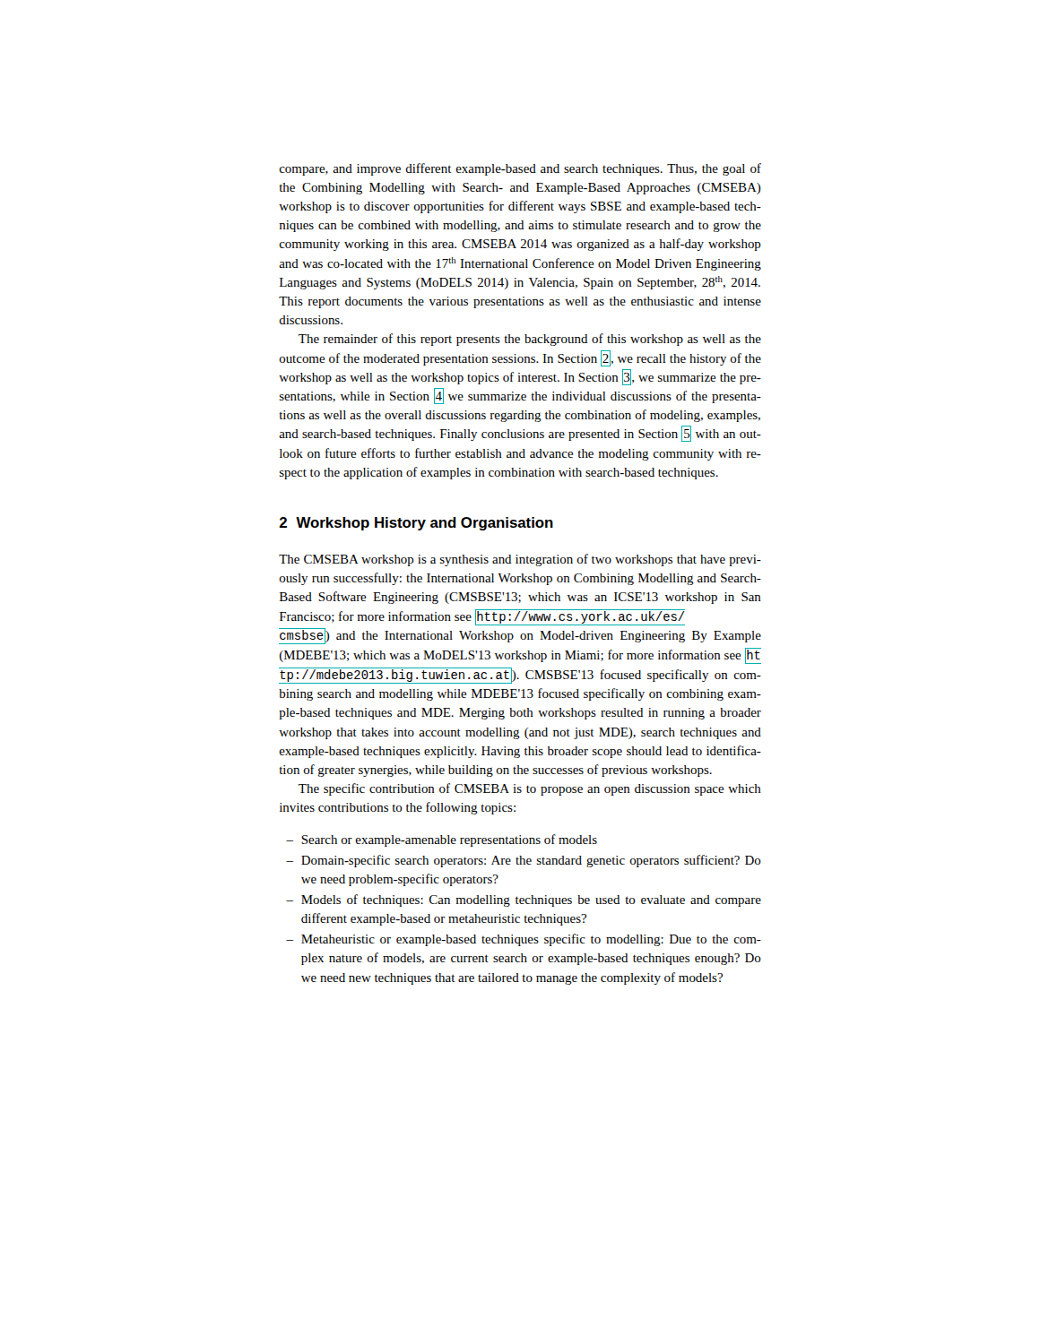compare, and improve different example-based and search techniques. Thus, the goal of the Combining Modelling with Search- and Example-Based Approaches (CMSEBA) workshop is to discover opportunities for different ways SBSE and example-based techniques can be combined with modelling, and aims to stimulate research and to grow the community working in this area. CMSEBA 2014 was organized as a half-day workshop and was co-located with the 17th International Conference on Model Driven Engineering Languages and Systems (MoDELS 2014) in Valencia, Spain on September, 28th, 2014. This report documents the various presentations as well as the enthusiastic and intense discussions.
The remainder of this report presents the background of this workshop as well as the outcome of the moderated presentation sessions. In Section 2, we recall the history of the workshop as well as the workshop topics of interest. In Section 3, we summarize the presentations, while in Section 4 we summarize the individual discussions of the presentations as well as the overall discussions regarding the combination of modeling, examples, and search-based techniques. Finally conclusions are presented in Section 5 with an outlook on future efforts to further establish and advance the modeling community with respect to the application of examples in combination with search-based techniques.
2 Workshop History and Organisation
The CMSEBA workshop is a synthesis and integration of two workshops that have previously run successfully: the International Workshop on Combining Modelling and Search-Based Software Engineering (CMSBSE'13; which was an ICSE'13 workshop in San Francisco; for more information see http://www.cs.york.ac.uk/es/
cmsbse) and the International Workshop on Model-driven Engineering By Example (MDEBE'13; which was a MoDELS'13 workshop in Miami; for more information see http://mdebe2013.big.tuwien.ac.at). CMSBSE'13 focused specifically on combining search and modelling while MDEBE'13 focused specifically on combining example-based techniques and MDE. Merging both workshops resulted in running a broader workshop that takes into account modelling (and not just MDE), search techniques and example-based techniques explicitly. Having this broader scope should lead to identification of greater synergies, while building on the successes of previous workshops.
The specific contribution of CMSEBA is to propose an open discussion space which invites contributions to the following topics:
Search or example-amenable representations of models
Domain-specific search operators: Are the standard genetic operators sufficient? Do we need problem-specific operators?
Models of techniques: Can modelling techniques be used to evaluate and compare different example-based or metaheuristic techniques?
Metaheuristic or example-based techniques specific to modelling: Due to the complex nature of models, are current search or example-based techniques enough? Do we need new techniques that are tailored to manage the complexity of models?